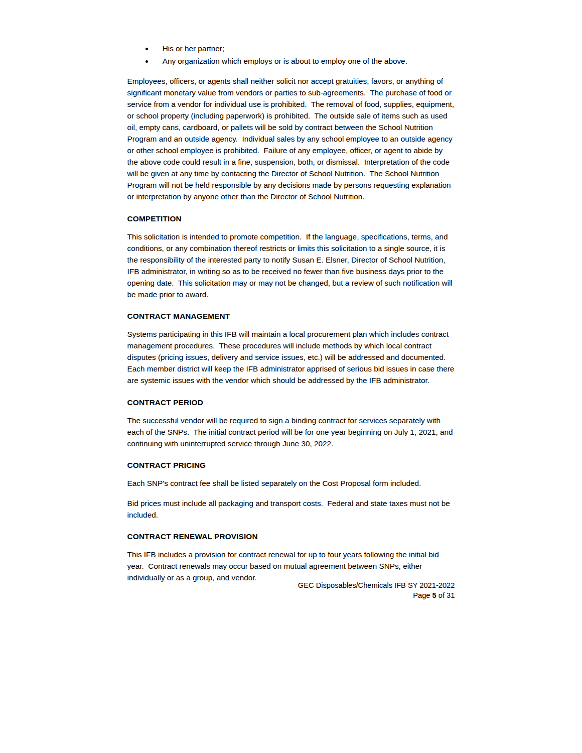His or her partner;
Any organization which employs or is about to employ one of the above.
Employees, officers, or agents shall neither solicit nor accept gratuities, favors, or anything of significant monetary value from vendors or parties to sub-agreements. The purchase of food or service from a vendor for individual use is prohibited. The removal of food, supplies, equipment, or school property (including paperwork) is prohibited. The outside sale of items such as used oil, empty cans, cardboard, or pallets will be sold by contract between the School Nutrition Program and an outside agency. Individual sales by any school employee to an outside agency or other school employee is prohibited. Failure of any employee, officer, or agent to abide by the above code could result in a fine, suspension, both, or dismissal. Interpretation of the code will be given at any time by contacting the Director of School Nutrition. The School Nutrition Program will not be held responsible by any decisions made by persons requesting explanation or interpretation by anyone other than the Director of School Nutrition.
Competition
This solicitation is intended to promote competition. If the language, specifications, terms, and conditions, or any combination thereof restricts or limits this solicitation to a single source, it is the responsibility of the interested party to notify Susan E. Elsner, Director of School Nutrition, IFB administrator, in writing so as to be received no fewer than five business days prior to the opening date. This solicitation may or may not be changed, but a review of such notification will be made prior to award.
Contract Management
Systems participating in this IFB will maintain a local procurement plan which includes contract management procedures. These procedures will include methods by which local contract disputes (pricing issues, delivery and service issues, etc.) will be addressed and documented. Each member district will keep the IFB administrator apprised of serious bid issues in case there are systemic issues with the vendor which should be addressed by the IFB administrator.
Contract Period
The successful vendor will be required to sign a binding contract for services separately with each of the SNPs. The initial contract period will be for one year beginning on July 1, 2021, and continuing with uninterrupted service through June 30, 2022.
Contract Pricing
Each SNP's contract fee shall be listed separately on the Cost Proposal form included.
Bid prices must include all packaging and transport costs. Federal and state taxes must not be included.
Contract Renewal Provision
This IFB includes a provision for contract renewal for up to four years following the initial bid year. Contract renewals may occur based on mutual agreement between SNPs, either individually or as a group, and vendor.
GEC Disposables/Chemicals IFB SY 2021-2022 Page 5 of 31